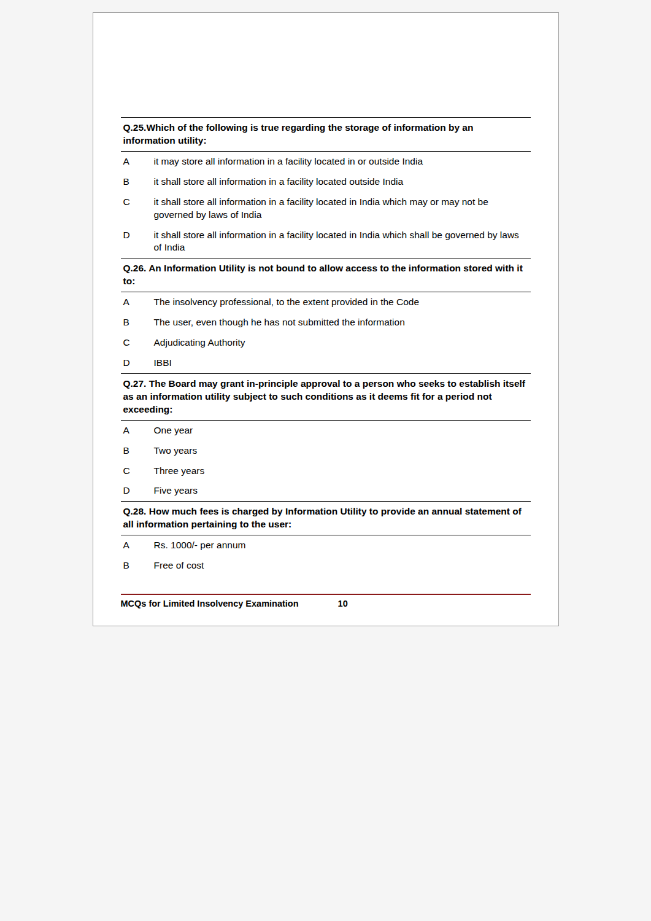| Q.25.Which of the following is true regarding the storage of information by an information utility: |
| A | it may store all information in a facility located in or outside India |
| B | it shall store all information in a facility located outside India |
| C | it shall store all information in a facility located in India which may or may not be governed by laws of India |
| D | it shall store all information in a facility located in India which shall be governed by laws of India |
| Q.26. An Information Utility is not bound to allow access to the information stored with it to: |
| A | The insolvency professional, to the extent provided in the Code |
| B | The user, even though he has not submitted the information |
| C | Adjudicating Authority |
| D | IBBI |
| Q.27. The Board may grant in-principle approval to a person who seeks to establish itself as an information utility subject to such conditions as it deems fit for a period not exceeding: |
| A | One year |
| B | Two years |
| C | Three years |
| D | Five years |
| Q.28. How much fees is charged by Information Utility to provide an annual statement of all information pertaining to the user: |
| A | Rs. 1000/- per annum |
| B | Free of cost |
MCQs for Limited Insolvency Examination 10